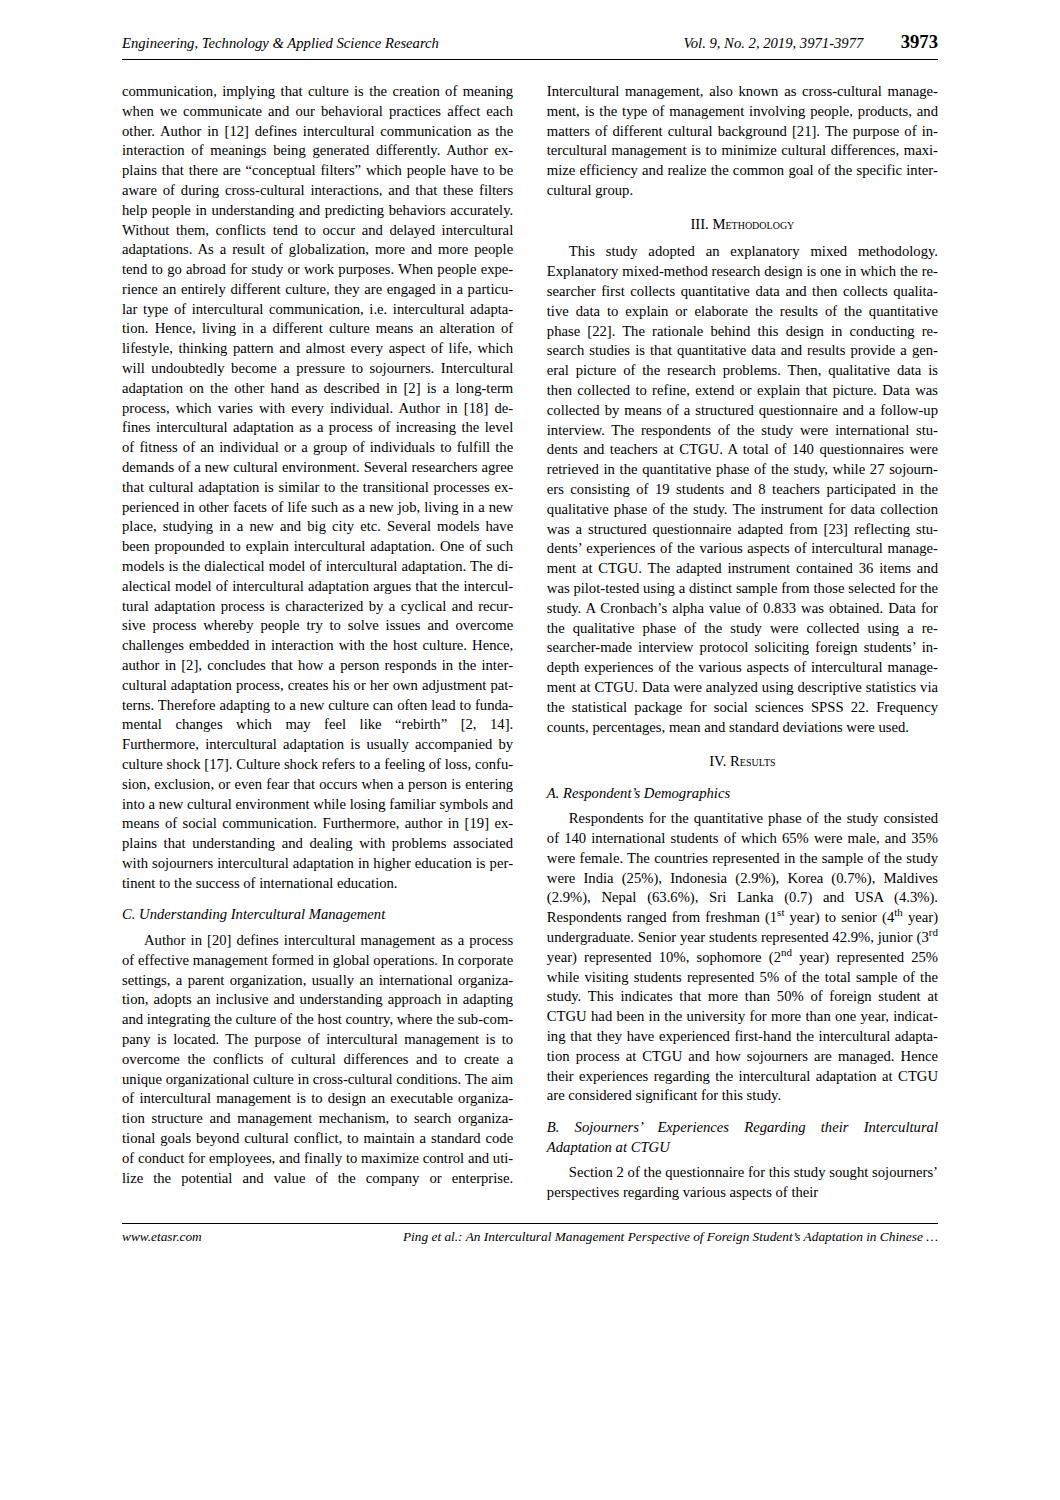Engineering, Technology & Applied Science Research
Vol. 9, No. 2, 2019, 3971-3977
3973
communication, implying that culture is the creation of meaning when we communicate and our behavioral practices affect each other. Author in [12] defines intercultural communication as the interaction of meanings being generated differently. Author explains that there are “conceptual filters” which people have to be aware of during cross-cultural interactions, and that these filters help people in understanding and predicting behaviors accurately. Without them, conflicts tend to occur and delayed intercultural adaptations. As a result of globalization, more and more people tend to go abroad for study or work purposes. When people experience an entirely different culture, they are engaged in a particular type of intercultural communication, i.e. intercultural adaptation. Hence, living in a different culture means an alteration of lifestyle, thinking pattern and almost every aspect of life, which will undoubtedly become a pressure to sojourners. Intercultural adaptation on the other hand as described in [2] is a long-term process, which varies with every individual. Author in [18] defines intercultural adaptation as a process of increasing the level of fitness of an individual or a group of individuals to fulfill the demands of a new cultural environment. Several researchers agree that cultural adaptation is similar to the transitional processes experienced in other facets of life such as a new job, living in a new place, studying in a new and big city etc. Several models have been propounded to explain intercultural adaptation. One of such models is the dialectical model of intercultural adaptation. The dialectical model of intercultural adaptation argues that the intercultural adaptation process is characterized by a cyclical and recursive process whereby people try to solve issues and overcome challenges embedded in interaction with the host culture. Hence, author in [2], concludes that how a person responds in the intercultural adaptation process, creates his or her own adjustment patterns. Therefore adapting to a new culture can often lead to fundamental changes which may feel like “rebirth” [2, 14]. Furthermore, intercultural adaptation is usually accompanied by culture shock [17]. Culture shock refers to a feeling of loss, confusion, exclusion, or even fear that occurs when a person is entering into a new cultural environment while losing familiar symbols and means of social communication. Furthermore, author in [19] explains that understanding and dealing with problems associated with sojourners intercultural adaptation in higher education is pertinent to the success of international education.
C. Understanding Intercultural Management
Author in [20] defines intercultural management as a process of effective management formed in global operations. In corporate settings, a parent organization, usually an international organization, adopts an inclusive and understanding approach in adapting and integrating the culture of the host country, where the sub-company is located. The purpose of intercultural management is to overcome the conflicts of cultural differences and to create a unique organizational culture in cross-cultural conditions. The aim of intercultural management is to design an executable organization structure and management mechanism, to search organizational goals beyond cultural conflict, to maintain a standard code of conduct for employees, and finally to maximize control and utilize the potential and value of the company or enterprise. Intercultural management, also known as cross-cultural management, is the type of management involving people, products, and matters of different cultural background [21]. The purpose of intercultural management is to minimize cultural differences, maximize efficiency and realize the common goal of the specific intercultural group.
III. Methodology
This study adopted an explanatory mixed methodology. Explanatory mixed-method research design is one in which the researcher first collects quantitative data and then collects qualitative data to explain or elaborate the results of the quantitative phase [22]. The rationale behind this design in conducting research studies is that quantitative data and results provide a general picture of the research problems. Then, qualitative data is then collected to refine, extend or explain that picture. Data was collected by means of a structured questionnaire and a follow-up interview. The respondents of the study were international students and teachers at CTGU. A total of 140 questionnaires were retrieved in the quantitative phase of the study, while 27 sojourners consisting of 19 students and 8 teachers participated in the qualitative phase of the study. The instrument for data collection was a structured questionnaire adapted from [23] reflecting students’ experiences of the various aspects of intercultural management at CTGU. The adapted instrument contained 36 items and was pilot-tested using a distinct sample from those selected for the study. A Cronbach’s alpha value of 0.833 was obtained. Data for the qualitative phase of the study were collected using a researcher-made interview protocol soliciting foreign students’ in-depth experiences of the various aspects of intercultural management at CTGU. Data were analyzed using descriptive statistics via the statistical package for social sciences SPSS 22. Frequency counts, percentages, mean and standard deviations were used.
IV. Results
A. Respondent’s Demographics
Respondents for the quantitative phase of the study consisted of 140 international students of which 65% were male, and 35% were female. The countries represented in the sample of the study were India (25%), Indonesia (2.9%), Korea (0.7%), Maldives (2.9%), Nepal (63.6%), Sri Lanka (0.7) and USA (4.3%). Respondents ranged from freshman (1st year) to senior (4th year) undergraduate. Senior year students represented 42.9%, junior (3rd year) represented 10%, sophomore (2nd year) represented 25% while visiting students represented 5% of the total sample of the study. This indicates that more than 50% of foreign student at CTGU had been in the university for more than one year, indicating that they have experienced first-hand the intercultural adaptation process at CTGU and how sojourners are managed. Hence their experiences regarding the intercultural adaptation at CTGU are considered significant for this study.
B. Sojourners’ Experiences Regarding their Intercultural Adaptation at CTGU
Section 2 of the questionnaire for this study sought sojourners’ perspectives regarding various aspects of their
www.etasr.com
Ping et al.: An Intercultural Management Perspective of Foreign Student’s Adaptation in Chinese …